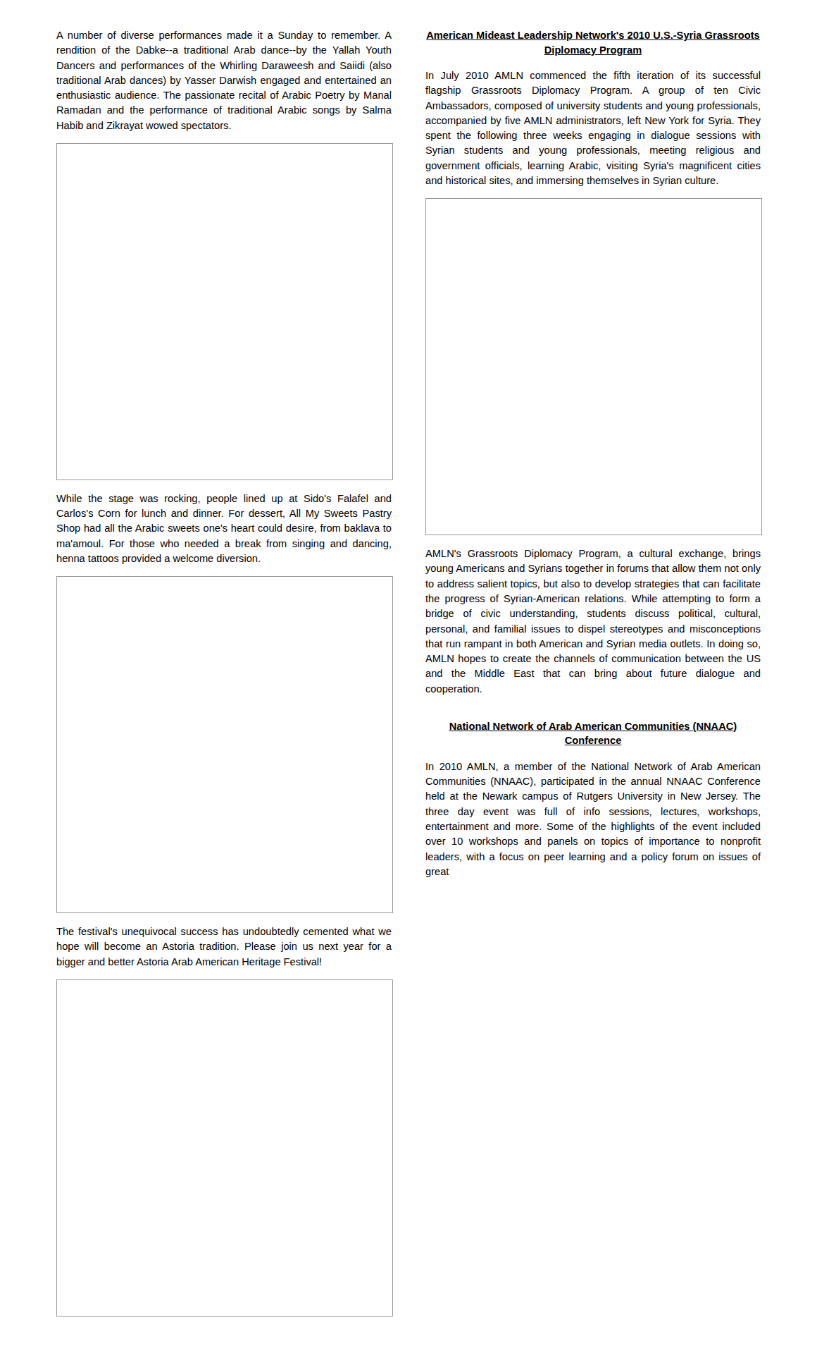A number of diverse performances made it a Sunday to remember. A rendition of the Dabke--a traditional Arab dance--by the Yallah Youth Dancers and performances of the Whirling Daraweesh and Saiidi (also traditional Arab dances) by Yasser Darwish engaged and entertained an enthusiastic audience. The passionate recital of Arabic Poetry by Manal Ramadan and the performance of traditional Arabic songs by Salma Habib and Zikrayat wowed spectators.
While the stage was rocking, people lined up at Sido's Falafel and Carlos's Corn for lunch and dinner. For dessert, All My Sweets Pastry Shop had all the Arabic sweets one's heart could desire, from baklava to ma'amoul. For those who needed a break from singing and dancing, henna tattoos provided a welcome diversion.
The festival's unequivocal success has undoubtedly cemented what we hope will become an Astoria tradition. Please join us next year for a bigger and better Astoria Arab American Heritage Festival!
American Mideast Leadership Network's 2010 U.S.-Syria Grassroots Diplomacy Program
In July 2010 AMLN commenced the fifth iteration of its successful flagship Grassroots Diplomacy Program. A group of ten Civic Ambassadors, composed of university students and young professionals, accompanied by five AMLN administrators, left New York for Syria. They spent the following three weeks engaging in dialogue sessions with Syrian students and young professionals, meeting religious and government officials, learning Arabic, visiting Syria's magnificent cities and historical sites, and immersing themselves in Syrian culture.
AMLN's Grassroots Diplomacy Program, a cultural exchange, brings young Americans and Syrians together in forums that allow them not only to address salient topics, but also to develop strategies that can facilitate the progress of Syrian-American relations. While attempting to form a bridge of civic understanding, students discuss political, cultural, personal, and familial issues to dispel stereotypes and misconceptions that run rampant in both American and Syrian media outlets. In doing so, AMLN hopes to create the channels of communication between the US and the Middle East that can bring about future dialogue and cooperation.
National Network of Arab American Communities (NNAAC) Conference
In 2010 AMLN, a member of the National Network of Arab American Communities (NNAAC), participated in the annual NNAAC Conference held at the Newark campus of Rutgers University in New Jersey. The three day event was full of info sessions, lectures, workshops, entertainment and more. Some of the highlights of the event included over 10 workshops and panels on topics of importance to nonprofit leaders, with a focus on peer learning and a policy forum on issues of great